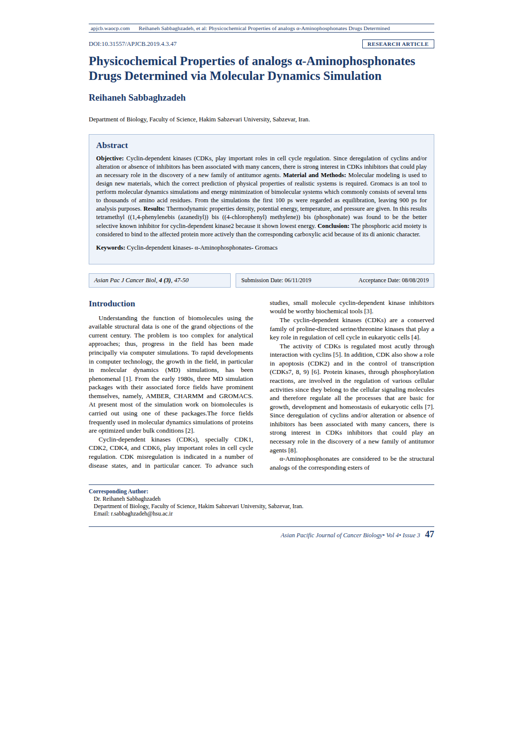apjcb.waocp.com Reihaneh Sabbaghzadeh, et al: Physicochemical Properties of analogs α-Aminophosphonates Drugs Determined
DOI:10.31557/APJCB.2019.4.3.47
RESEARCH ARTICLE
Physicochemical Properties of analogs α-Aminophosphonates Drugs Determined via Molecular Dynamics Simulation
Reihaneh Sabbaghzadeh
Department of Biology, Faculty of Science, Hakim Sabzevari University, Sabzevar, Iran.
Abstract
Objective: Cyclin-dependent kinases (CDKs, play important roles in cell cycle regulation. Since deregulation of cyclins and/or alteration or absence of inhibitors has been associated with many cancers, there is strong interest in CDKs inhibitors that could play an necessary role in the discovery of a new family of antitumor agents. Material and Methods: Molecular modeling is used to design new materials, which the correct prediction of physical properties of realistic systems is required. Gromacs is an tool to perform molecular dynamics simulations and energy minimization of bimolecular systems which commonly consists of several tens to thousands of amino acid residues. From the simulations the first 100 ps were regarded as equilibration, leaving 900 ps for analysis purposes. Results: Thermodynamic properties density, potential energy, temperature, and pressure are given. In this results tetramethyl ((1,4-phenylenebis (azanediyl)) bis ((4-chlorophenyl) methylene)) bis (phosphonate) was found to be the better selective known inhibitor for cyclin-dependent kinase2 because it shown lowest energy. Conclusion: The phosphoric acid moiety is considered to bind to the affected protein more actively than the corresponding carboxylic acid because of its di anionic character.
Keywords: Cyclin-dependent kinases- α-Aminophosphonates- Gromacs
Asian Pac J Cancer Biol, 4 (3), 47-50
Submission Date: 06/11/2019 Acceptance Date: 08/08/2019
Introduction
Understanding the function of biomolecules using the available structural data is one of the grand objections of the current century. The problem is too complex for analytical approaches; thus, progress in the field has been made principally via computer simulations. To rapid developments in computer technology, the growth in the field, in particular in molecular dynamics (MD) simulations, has been phenomenal [1]. From the early 1980s, three MD simulation packages with their associated force fields have prominent themselves, namely, AMBER, CHARMM and GROMACS. At present most of the simulation work on biomolecules is carried out using one of these packages.The force fields frequently used in molecular dynamics simulations of proteins are optimized under bulk conditions [2].
Cyclin-dependent kinases (CDKs), specially CDK1, CDK2, CDK4, and CDK6, play important roles in cell cycle regulation. CDK misregulation is indicated in a number of disease states, and in particular cancer. To advance such studies, small molecule cyclin-dependent kinase inhibitors would be worthy biochemical tools [3].
The cyclin-dependent kinases (CDKs) are a conserved family of proline-directed serine/threonine kinases that play a key role in regulation of cell cycle in eukaryotic cells [4].
The activity of CDKs is regulated most acutly through interaction with cyclins [5]. In addition, CDK also show a role in apoptosis (CDK2) and in the control of transcription (CDKs7, 8, 9) [6]. Protein kinases, through phosphorylation reactions, are involved in the regulation of various cellular activities since they belong to the cellular signaling molecules and therefore regulate all the processes that are basic for growth, development and homeostasis of eukaryotic cells [7]. Since deregulation of cyclins and/or alteration or absence of inhibitors has been associated with many cancers, there is strong interest in CDKs inhibitors that could play an necessary role in the discovery of a new family of antitumor agents [8].
α-Aminophosphonates are considered to be the structural analogs of the corresponding esters of
Corresponding Author:
Dr. Reihaneh Sabbaghzadeh
Department of Biology, Faculty of Science, Hakim Sabzevari University, Sabzevar, Iran.
Email: r.sabbaghzadeh@hsu.ac.ir
Asian Pacific Journal of Cancer Biology• Vol 4• Issue 3 47